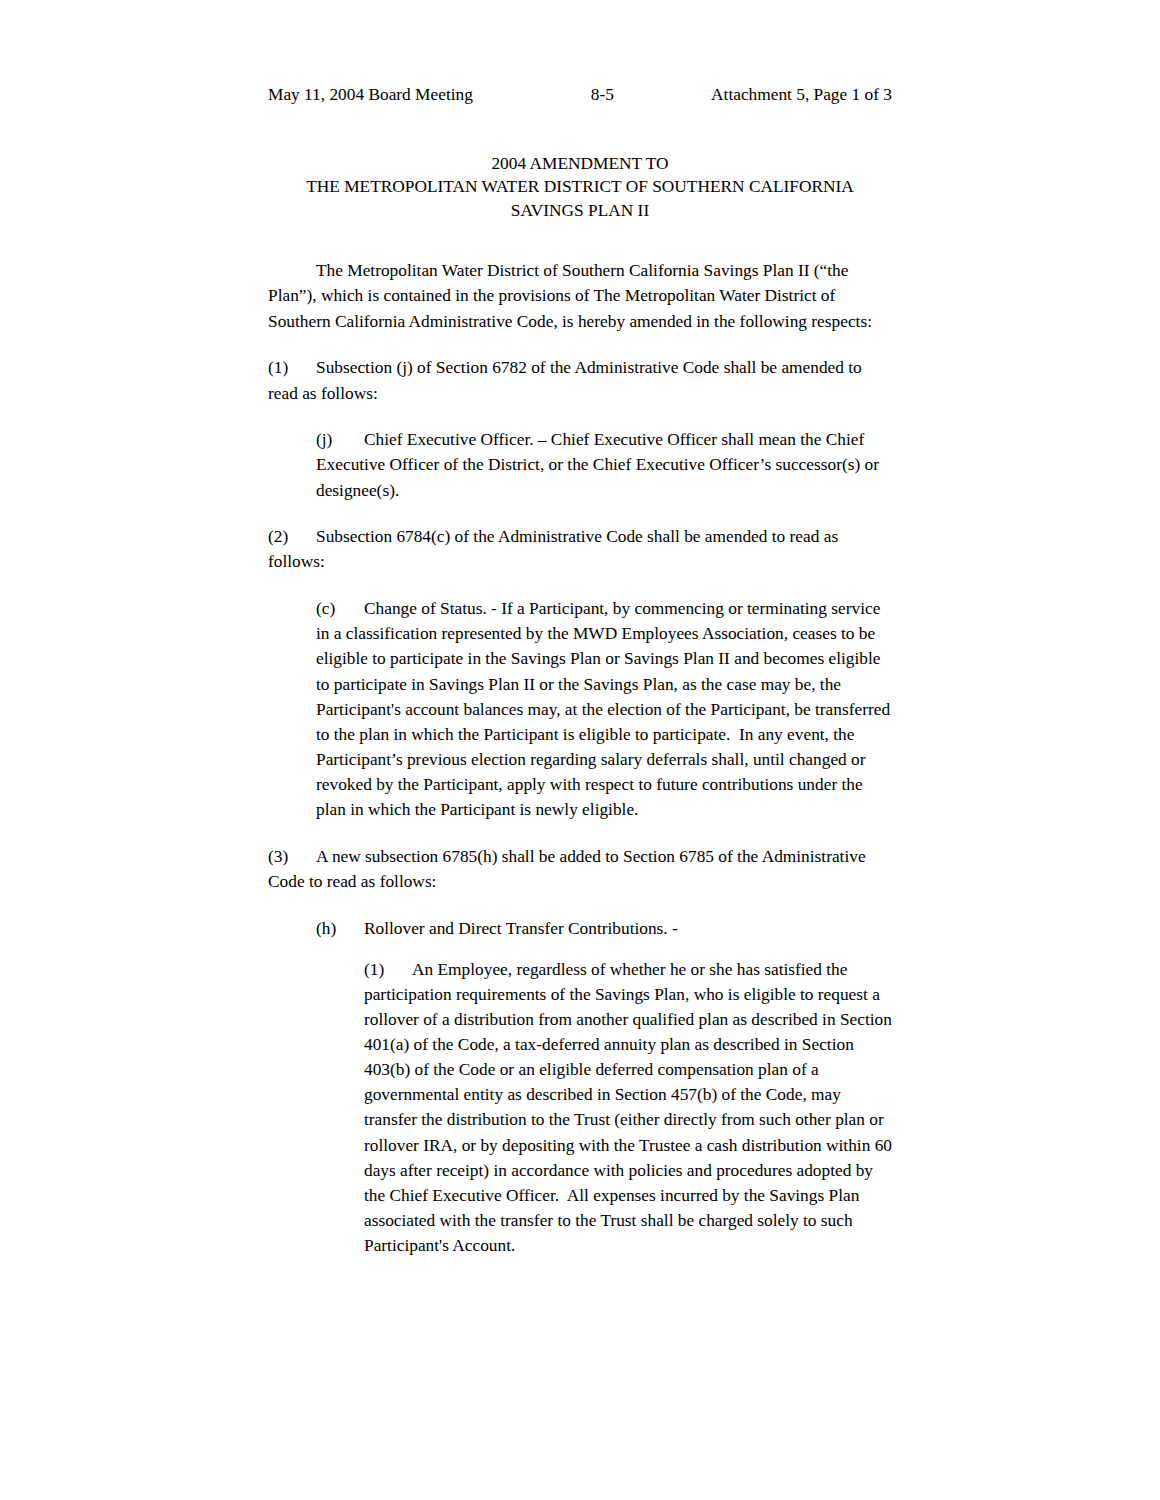May 11, 2004 Board Meeting
8-5
Attachment 5, Page 1 of 3
2004 Amendment to
The Metropolitan Water District of Southern California
Savings Plan II
The Metropolitan Water District of Southern California Savings Plan II (“the Plan”), which is contained in the provisions of The Metropolitan Water District of Southern California Administrative Code, is hereby amended in the following respects:
(1) Subsection (j) of Section 6782 of the Administrative Code shall be amended to read as follows:
(j) Chief Executive Officer. – Chief Executive Officer shall mean the Chief Executive Officer of the District, or the Chief Executive Officer’s successor(s) or designee(s).
(2) Subsection 6784(c) of the Administrative Code shall be amended to read as follows:
(c) Change of Status. - If a Participant, by commencing or terminating service in a classification represented by the MWD Employees Association, ceases to be eligible to participate in the Savings Plan or Savings Plan II and becomes eligible to participate in Savings Plan II or the Savings Plan, as the case may be, the Participant's account balances may, at the election of the Participant, be transferred to the plan in which the Participant is eligible to participate. In any event, the Participant’s previous election regarding salary deferrals shall, until changed or revoked by the Participant, apply with respect to future contributions under the plan in which the Participant is newly eligible.
(3) A new subsection 6785(h) shall be added to Section 6785 of the Administrative Code to read as follows:
(h) Rollover and Direct Transfer Contributions. -
(1) An Employee, regardless of whether he or she has satisfied the participation requirements of the Savings Plan, who is eligible to request a rollover of a distribution from another qualified plan as described in Section 401(a) of the Code, a tax-deferred annuity plan as described in Section 403(b) of the Code or an eligible deferred compensation plan of a governmental entity as described in Section 457(b) of the Code, may transfer the distribution to the Trust (either directly from such other plan or rollover IRA, or by depositing with the Trustee a cash distribution within 60 days after receipt) in accordance with policies and procedures adopted by the Chief Executive Officer. All expenses incurred by the Savings Plan associated with the transfer to the Trust shall be charged solely to such Participant's Account.